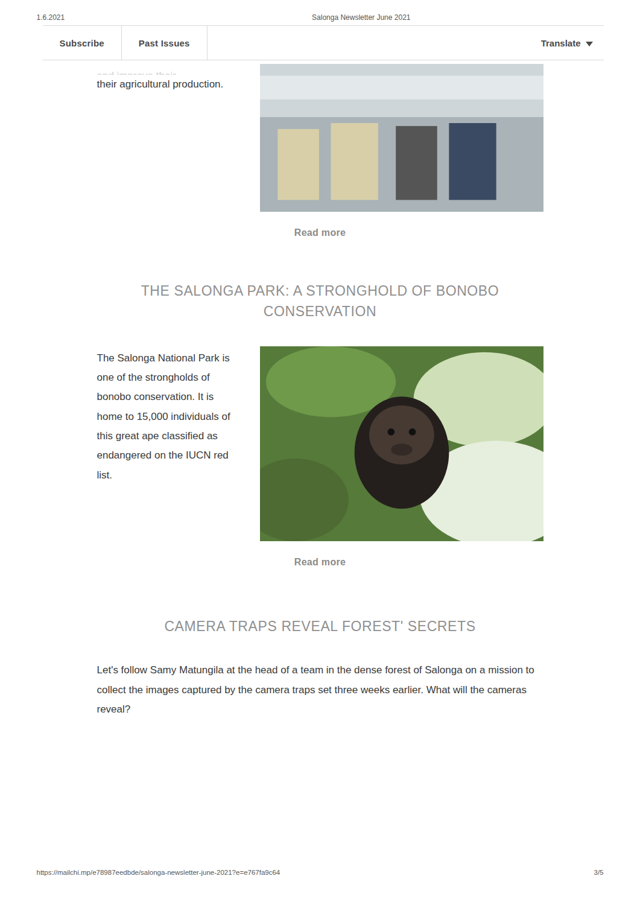1.6.2021
Salonga Newsletter June 2021
Subscribe
Past Issues
Translate
and improve their
their agricultural production.
Read more
THE SALONGA PARK: A STRONGHOLD OF BONOBO
CONSERVATION
The Salonga National Park is one of the strongholds of bonobo conservation. It is home to 15,000 individuals of this great ape classified as endangered on the IUCN red list.
Read more
CAMERA TRAPS REVEAL FOREST' SECRETS
Let's follow Samy Matungila at the head of a team in the dense forest of Salonga on a mission to collect the images captured by the camera traps set three weeks earlier. What will the cameras reveal?
https://mailchi.mp/e78987eedbde/salonga-newsletter-june-2021?e=e767fa9c64
3/5